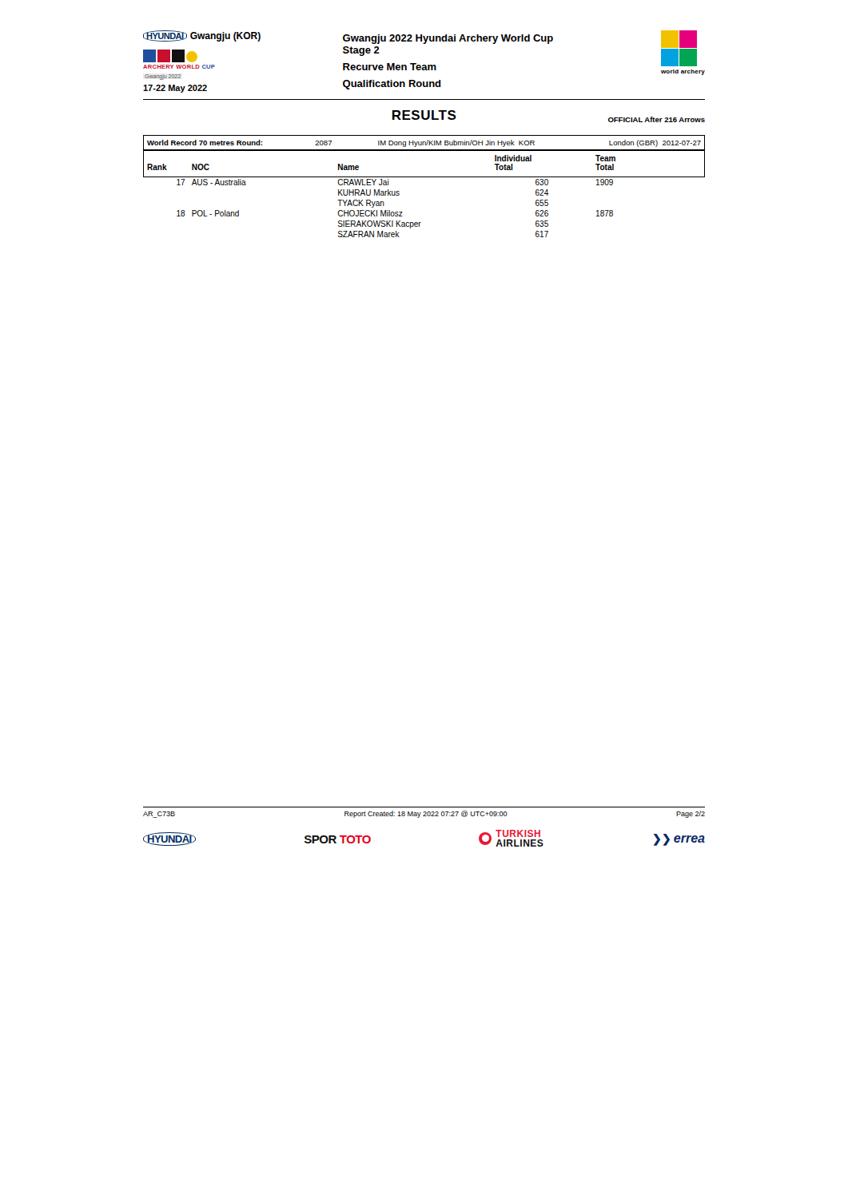HYUNDAI Gwangju (KOR)
ARCHERY WORLD CUP
Gwangju 2022
17-22 May 2022
Gwangju 2022 Hyundai Archery World Cup Stage 2
Recurve Men Team
Qualification Round
world archery
RESULTS
OFFICIAL After 216 Arrows
| World Record 70 metres Round: | 2087 | IM Dong Hyun/KIM Bubmin/OH Jin Hyek KOR | London (GBR) 2012-07-27 |
| Rank | NOC | Name | Individual Total | Team Total |
| --- | --- | --- | --- | --- |
| 17 | AUS - Australia | CRAWLEY Jai | 630 | 1909 |
| | | KUHRAU Markus | 624 | |
| | | TYACK Ryan | 655 | |
| 18 | POL - Poland | CHOJECKI Milosz | 626 | 1878 |
| | | SIERAKOWSKI Kacper | 635 | |
| | | SZAFRAN Marek | 617 | |
AR_C73B
Report Created: 18 May 2022 07:27 @ UTC+09:00
Page 2/2
HYUNDAI
SPOR TOTO
TURKISH
AIRLINES
❯❯errea